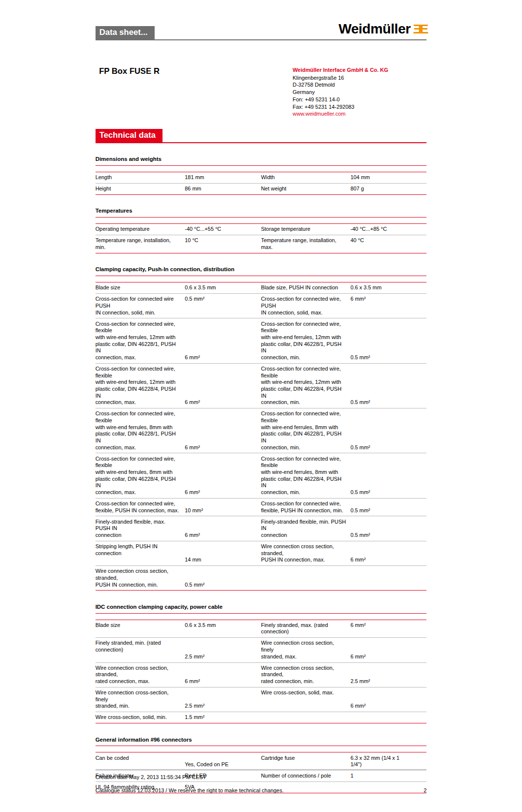Weidmüller ƎE
Data sheet...
FP Box FUSE R
Weidmüller Interface GmbH & Co. KG
Klingenbergstraße 16
D-32758 Detmold
Germany
Fon: +49 5231 14-0
Fax: +49 5231 14-292083
www.weidmueller.com
Technical data
Dimensions and weights
| Length | 181 mm | Width | 104 mm |
| Height | 86 mm | Net weight | 807 g |
Temperatures
| Operating temperature | -40 °C...+55 °C | Storage temperature | -40 °C...+85 °C |
| Temperature range, installation, min. | 10 °C | Temperature range, installation, max. | 40 °C |
Clamping capacity, Push-In connection, distribution
| Blade size | 0.6 x 3.5 mm | Blade size, PUSH IN connection | 0.6 x 3.5 mm |
| Cross-section for connected wire PUSH IN connection, solid, min. | 0.5 mm² | Cross-section for connected wire, PUSH IN connection, solid, max. | 6 mm² |
| Cross-section for connected wire, flexible with wire-end ferrules, 12mm with plastic collar, DIN 46228/1, PUSH IN connection, max. | 6 mm² | Cross-section for connected wire, flexible with wire-end ferrules, 12mm with plastic collar, DIN 46228/1, PUSH IN connection, min. | 0.5 mm² |
| Cross-section for connected wire, flexible with wire-end ferrules, 12mm with plastic collar, DIN 46228/4, PUSH IN connection, max. | 6 mm² | Cross-section for connected wire, flexible with wire-end ferrules, 12mm with plastic collar, DIN 46228/4, PUSH IN connection, min. | 0.5 mm² |
| Cross-section for connected wire, flexible with wire-end ferrules, 8mm with plastic collar, DIN 46228/1, PUSH IN connection, max. | 6 mm² | Cross-section for connected wire, flexible with wire-end ferrules, 8mm with plastic collar, DIN 46228/1, PUSH IN connection, min. | 0.5 mm² |
| Cross-section for connected wire, flexible with wire-end ferrules, 8mm with plastic collar, DIN 46228/4, PUSH IN connection, max. | 6 mm² | Cross-section for connected wire, flexible with wire-end ferrules, 8mm with plastic collar, DIN 46228/4, PUSH IN connection, min. | 0.5 mm² |
| Cross-section for connected wire, flexible, PUSH IN connection, max. | 10 mm² | Cross-section for connected wire, flexible, PUSH IN connection, min. | 0.5 mm² |
| Finely-stranded flexible, max. PUSH IN connection | 6 mm² | Finely-stranded flexible, min. PUSH IN connection | 0.5 mm² |
| Stripping length, PUSH IN connection | 14 mm | Wire connection cross section, stranded, PUSH IN connection, max. | 6 mm² |
| Wire connection cross section, stranded, PUSH IN connection, min. | 0.5 mm² | | |
IDC connection clamping capacity, power cable
| Blade size | 0.6 x 3.5 mm | Finely stranded, max. (rated connection) | 6 mm² |
| Finely stranded, min. (rated connection) | 2.5 mm² | Wire connection cross section, finely stranded, max. | 6 mm² |
| Wire connection cross section, stranded, rated connection, max. | 6 mm² | Wire connection cross section, stranded, rated connection, min. | 2.5 mm² |
| Wire connection cross-section, finely stranded, min. | 2.5 mm² | Wire cross-section, solid, max. | 6 mm² |
| Wire cross-section, solid, min. | 1.5 mm² | | |
General information #96 connectors
| Can be coded | Yes, Coded on PE | Cartridge fuse | 6.3 x 32 mm (1/4 x 1 1/4") |
| Failure indicator | Red LED | Number of connections / pole | 1 |
| UL 94 flammability rating | 5VA | | |
Creation date May 2, 2013 11:55:34 PM CEST
Catalogue status 12.03.2013 / We reserve the right to make technical changes. 2